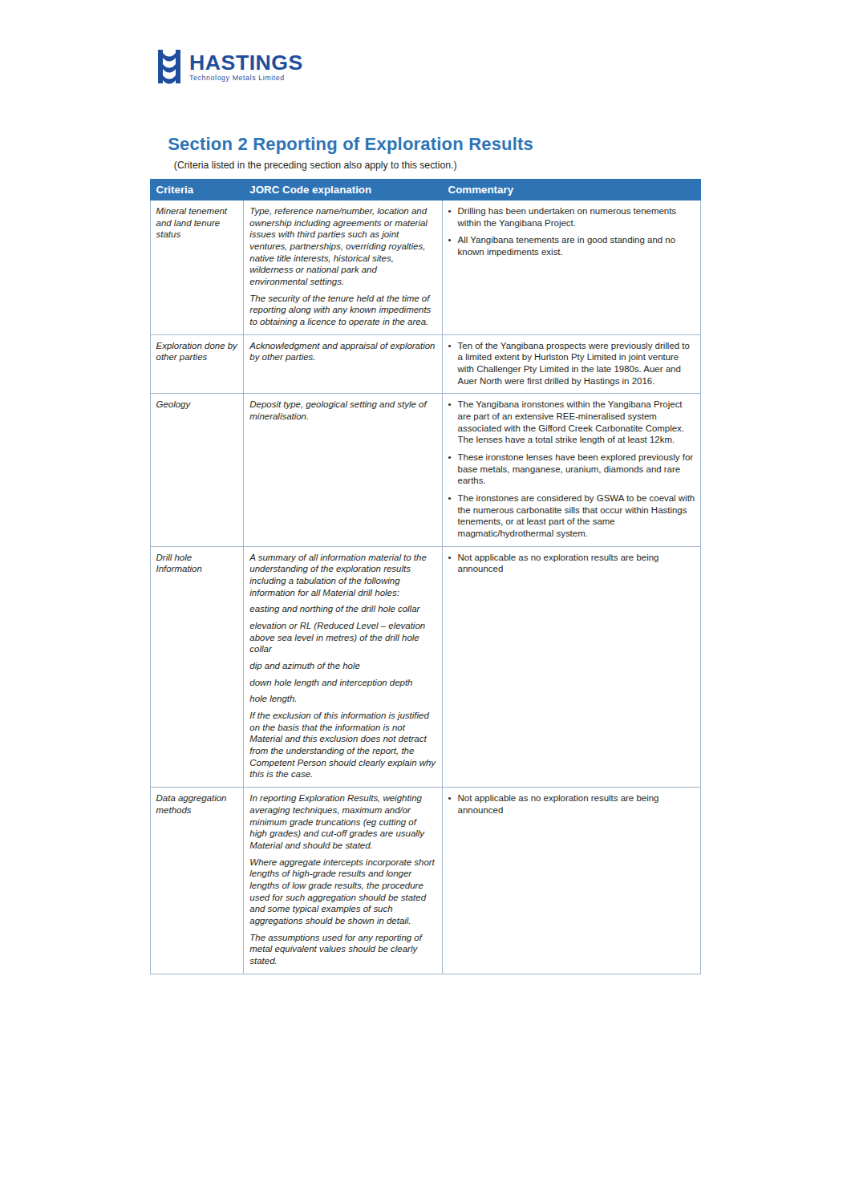HASTINGS
Technology Metals Limited
Section 2 Reporting of Exploration Results
(Criteria listed in the preceding section also apply to this section.)
| Criteria | JORC Code explanation | Commentary |
| --- | --- | --- |
| Mineral tenement and land tenure status | Type, reference name/number, location and ownership including agreements or material issues with third parties such as joint ventures, partnerships, overriding royalties, native title interests, historical sites, wilderness or national park and environmental settings. The security of the tenure held at the time of reporting along with any known impediments to obtaining a licence to operate in the area. | Drilling has been undertaken on numerous tenements within the Yangibana Project. All Yangibana tenements are in good standing and no known impediments exist. |
| Exploration done by other parties | Acknowledgment and appraisal of exploration by other parties. | Ten of the Yangibana prospects were previously drilled to a limited extent by Hurlston Pty Limited in joint venture with Challenger Pty Limited in the late 1980s. Auer and Auer North were first drilled by Hastings in 2016. |
| Geology | Deposit type, geological setting and style of mineralisation. | The Yangibana ironstones within the Yangibana Project are part of an extensive REE-mineralised system associated with the Gifford Creek Carbonatite Complex. The lenses have a total strike length of at least 12km. These ironstone lenses have been explored previously for base metals, manganese, uranium, diamonds and rare earths. The ironstones are considered by GSWA to be coeval with the numerous carbonatite sills that occur within Hastings tenements, or at least part of the same magmatic/hydrothermal system. |
| Drill hole Information | A summary of all information material to the understanding of the exploration results including a tabulation of the following information for all Material drill holes: easting and northing of the drill hole collar elevation or RL (Reduced Level – elevation above sea level in metres) of the drill hole collar dip and azimuth of the hole down hole length and interception depth hole length. If the exclusion of this information is justified on the basis that the information is not Material and this exclusion does not detract from the understanding of the report, the Competent Person should clearly explain why this is the case. | Not applicable as no exploration results are being announced |
| Data aggregation methods | In reporting Exploration Results, weighting averaging techniques, maximum and/or minimum grade truncations (eg cutting of high grades) and cut-off grades are usually Material and should be stated. Where aggregate intercepts incorporate short lengths of high-grade results and longer lengths of low grade results, the procedure used for such aggregation should be stated and some typical examples of such aggregations should be shown in detail. The assumptions used for any reporting of metal equivalent values should be clearly stated. | Not applicable as no exploration results are being announced |